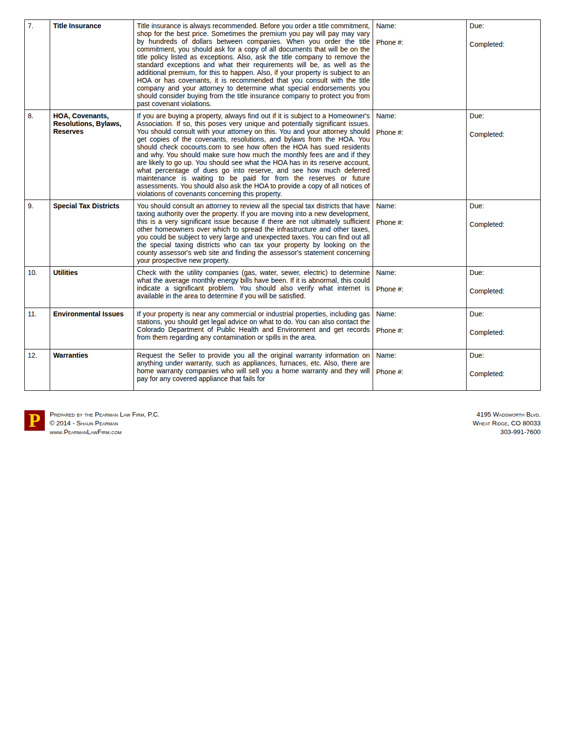| 7. | Title Insurance | Title insurance is always recommended. Before you order a title commitment, shop for the best price. Sometimes the premium you pay will pay may vary by hundreds of dollars between companies. When you order the title commitment, you should ask for a copy of all documents that will be on the title policy listed as exceptions. Also, ask the title company to remove the standard exceptions and what their requirements will be, as well as the additional premium, for this to happen. Also, if your property is subject to an HOA or has covenants, it is recommended that you consult with the title company and your attorney to determine what special endorsements you should consider buying from the title insurance company to protect you from past covenant violations. | Name: Phone #: | Due: Completed: |
| 8. | HOA, Covenants, Resolutions, Bylaws, Reserves | If you are buying a property, always find out if it is subject to a Homeowner's Association. If so, this poses very unique and potentially significant issues. You should consult with your attorney on this. You and your attorney should get copies of the covenants, resolutions, and bylaws from the HOA. You should check cocourts.com to see how often the HOA has sued residents and why. You should make sure how much the monthly fees are and if they are likely to go up. You should see what the HOA has in its reserve account, what percentage of dues go into reserve, and see how much deferred maintenance is waiting to be paid for from the reserves or future assessments. You should also ask the HOA to provide a copy of all notices of violations of covenants concerning this property. | Name: Phone #: | Due: Completed: |
| 9. | Special Tax Districts | You should consult an attorney to review all the special tax districts that have taxing authority over the property. If you are moving into a new development, this is a very significant issue because if there are not ultimately sufficient other homeowners over which to spread the infrastructure and other taxes, you could be subject to very large and unexpected taxes. You can find out all the special taxing districts who can tax your property by looking on the county assessor's web site and finding the assessor's statement concerning your prospective new property. | Name: Phone #: | Due: Completed: |
| 10. | Utilities | Check with the utility companies (gas, water, sewer, electric) to determine what the average monthly energy bills have been. If it is abnormal, this could indicate a significant problem. You should also verify what internet is available in the area to determine if you will be satisfied. | Name: Phone #: | Due: Completed: |
| 11. | Environmental Issues | If your property is near any commercial or industrial properties, including gas stations, you should get legal advice on what to do. You can also contact the Colorado Department of Public Health and Environment and get records from them regarding any contamination or spills in the area. | Name: Phone #: | Due: Completed: |
| 12. | Warranties | Request the Seller to provide you all the original warranty information on anything under warranty, such as appliances, furnaces, etc. Also, there are home warranty companies who will sell you a home warranty and they will pay for any covered appliance that fails for | Name: Phone #: | Due: Completed: |
P
Prepared by the Pearman Law Firm, P.C.
© 2014 - Shaun Pearman
www.PearmanLawFirm.com
4195 Wadsworth Blvd.
Wheat Ridge, CO 80033
303-991-7600